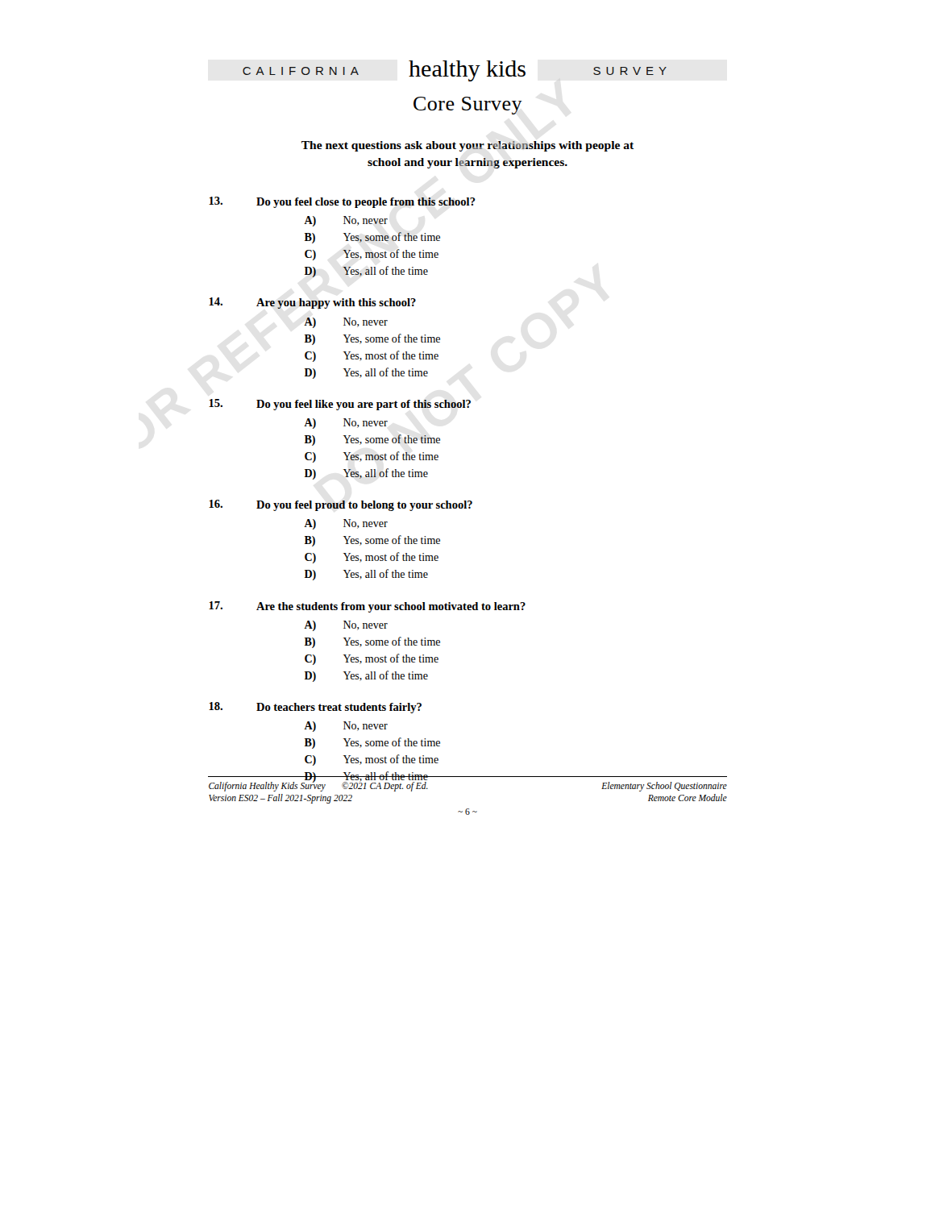FOR REFERENCE ONLY
DO NOT COPY
CALIFORNIA
healthy kids
SURVEY
Core Survey
The next questions ask about your relationships with people at
school and your learning experiences.
13. Do you feel close to people from this school?
A) No, never
B) Yes, some of the time
C) Yes, most of the time
D) Yes, all of the time
14. Are you happy with this school?
A) No, never
B) Yes, some of the time
C) Yes, most of the time
D) Yes, all of the time
15. Do you feel like you are part of this school?
A) No, never
B) Yes, some of the time
C) Yes, most of the time
D) Yes, all of the time
16. Do you feel proud to belong to your school?
A) No, never
B) Yes, some of the time
C) Yes, most of the time
D) Yes, all of the time
17. Are the students from your school motivated to learn?
A) No, never
B) Yes, some of the time
C) Yes, most of the time
D) Yes, all of the time
18. Do teachers treat students fairly?
A) No, never
B) Yes, some of the time
C) Yes, most of the time
D) Yes, all of the time
California Healthy Kids Survey ©2021 CA Dept. of Ed.
Elementary School Questionnaire
Version ES02 – Fall 2021-Spring 2022
Remote Core Module
~ 6 ~